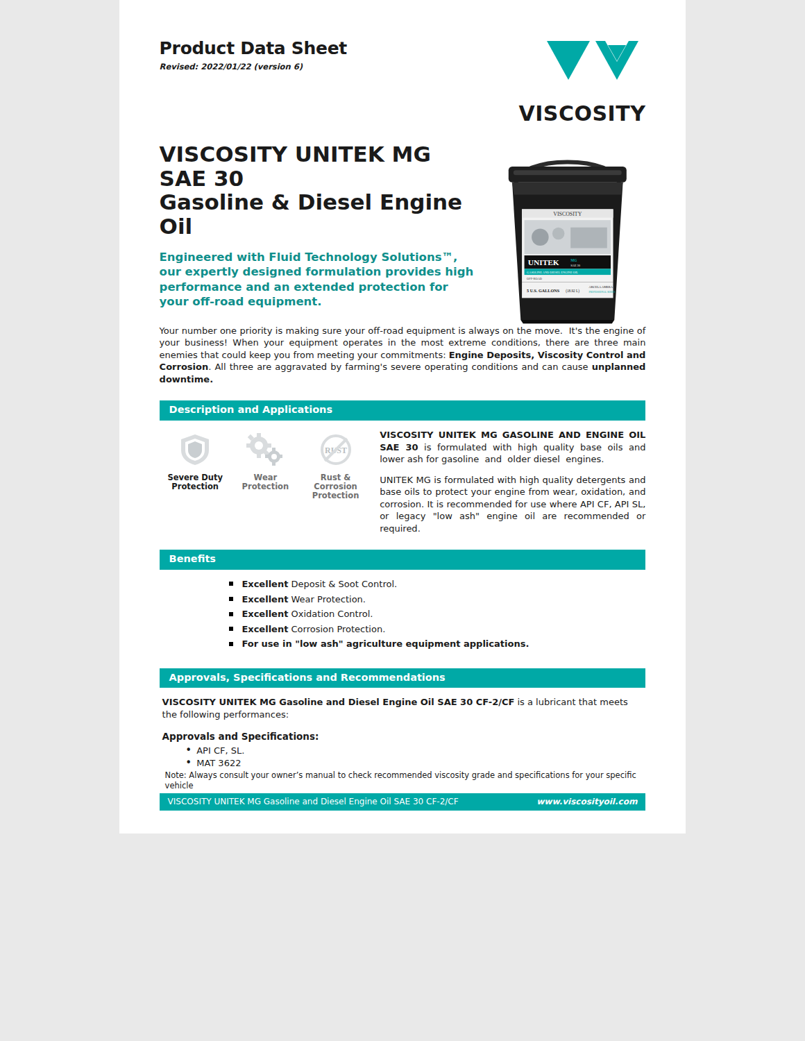Product Data Sheet
Revised: 2022/01/22 (version 6)
VISCOSITY
VISCOSITY UNITEK MG
SAE 30
Gasoline & Diesel Engine Oil
Engineered with Fluid Technology Solutions™, our expertly designed formulation provides high performance and an extended protection for your off-road equipment.
VISCOSITY UNITEK MG SAE 30 GASOLINE AND DIESEL ENGINE OIL OFF-ROAD 5 U.S. GALLONS (18.92 L) AKCELA AMBRA PROFESSIONAL SERIES
Your number one priority is making sure your off-road equipment is always on the move. It's the engine of your business! When your equipment operates in the most extreme conditions, there are three main enemies that could keep you from meeting your commitments: Engine Deposits, Viscosity Control and Corrosion. All three are aggravated by farming's severe operating conditions and can cause unplanned downtime.
Description and Applications
Severe Duty
Protection
Wear
Protection
RUST
Rust &
Corrosion
Protection
VISCOSITY UNITEK MG GASOLINE AND ENGINE OIL SAE 30 is formulated with high quality base oils and lower ash for gasoline and older diesel engines.
UNITEK MG is formulated with high quality detergents and base oils to protect your engine from wear, oxidation, and corrosion. It is recommended for use where API CF, API SL, or legacy "low ash" engine oil are recommended or required.
Benefits
Excellent Deposit & Soot Control.
Excellent Wear Protection.
Excellent Oxidation Control.
Excellent Corrosion Protection.
For use in "low ash" agriculture equipment applications.
Approvals, Specifications and Recommendations
VISCOSITY UNITEK MG Gasoline and Diesel Engine Oil SAE 30 CF-2/CF is a lubricant that meets the following performances:
Approvals and Specifications:
API CF, SL.
MAT 3622
Note: Always consult your owner’s manual to check recommended viscosity grade and specifications for your specific vehicle
VISCOSITY UNITEK MG Gasoline and Diesel Engine Oil SAE 30 CF-2/CF www.viscosityoil.com